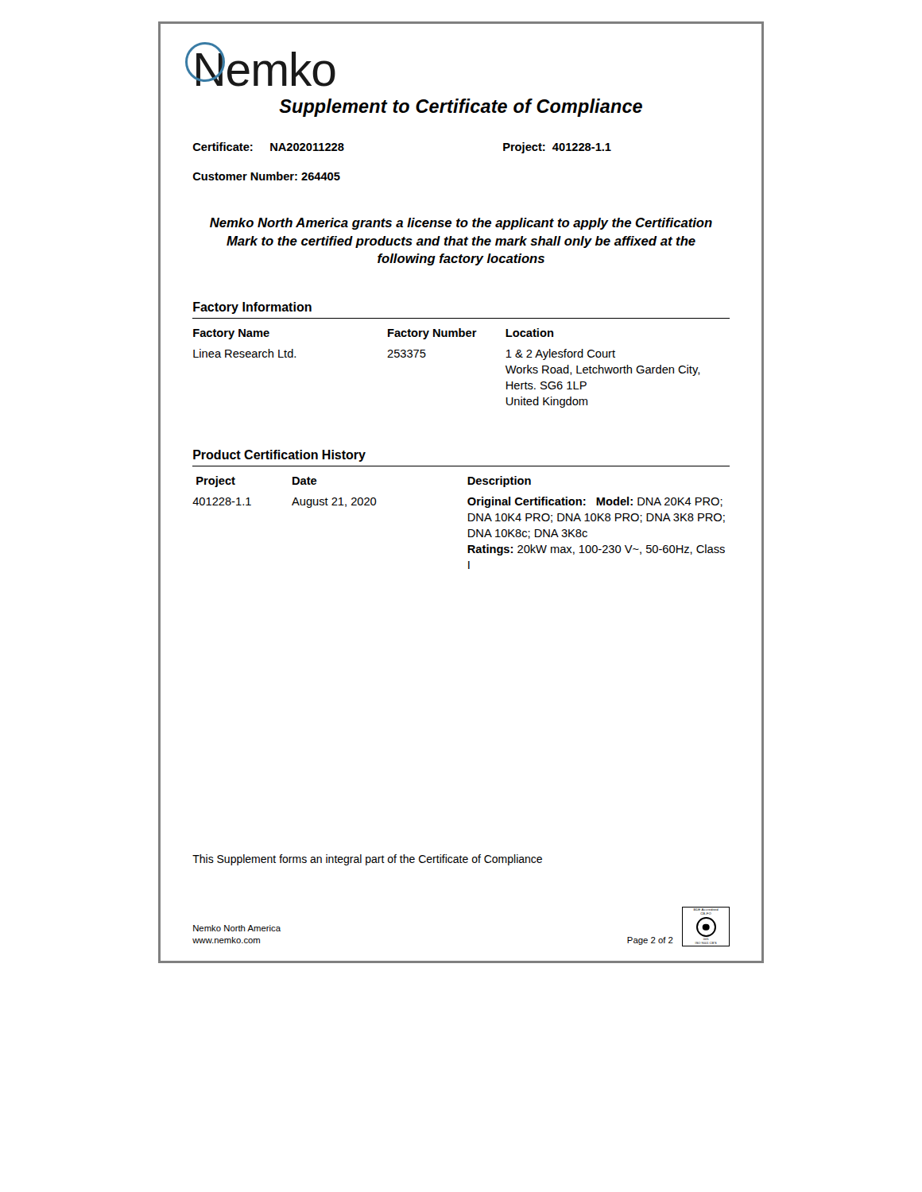Nemko
Supplement to Certificate of Compliance
Certificate: NA202011228
Project: 401228-1.1
Customer Number: 264405
Nemko North America grants a license to the applicant to apply the Certification Mark to the certified products and that the mark shall only be affixed at the following factory locations
Factory Information
| Factory Name | Factory Number | Location |
| --- | --- | --- |
| Linea Research Ltd. | 253375 | 1 & 2 Aylesford Court Works Road, Letchworth Garden City, Herts. SG6 1LP United Kingdom |
Product Certification History
| Project | Date | Description |
| --- | --- | --- |
| 401228-1.1 | August 21, 2020 | Original Certification: Model: DNA 20K4 PRO; DNA 10K4 PRO; DNA 10K8 PRO; DNA 3K8 PRO; DNA 10K8c; DNA 3K8c Ratings: 20kW max, 100-230 V~, 50-60Hz, Class I |
This Supplement forms an integral part of the Certificate of Compliance
Nemko North America
www.nemko.com
Page 2 of 2
BDE Accredited
CB-FO
005
ISO 9001 CB'S